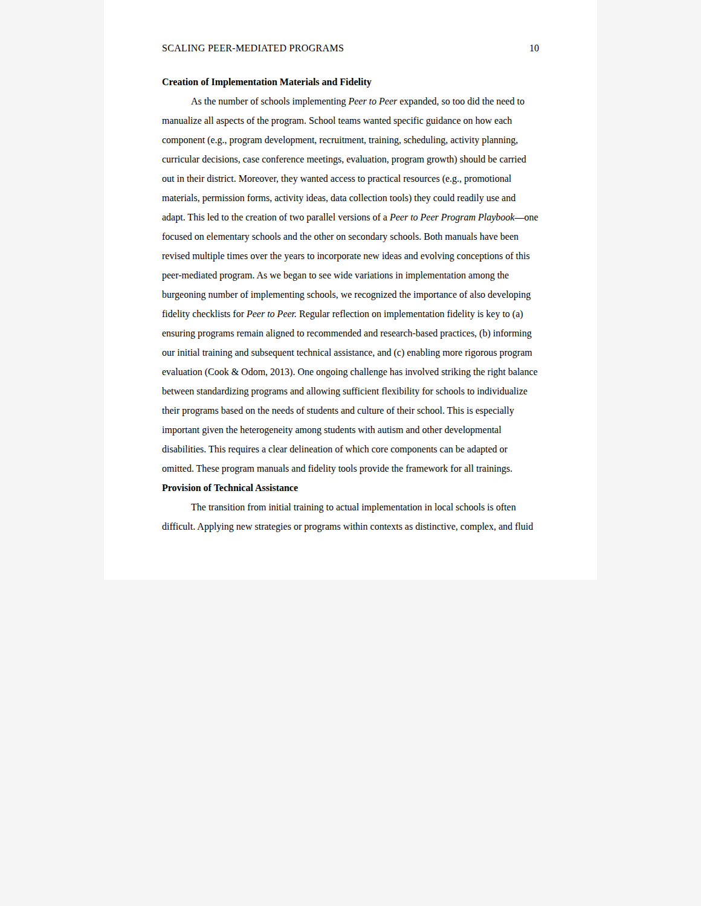Scaling Peer-Mediated Programs 10
Creation of Implementation Materials and Fidelity
As the number of schools implementing Peer to Peer expanded, so too did the need to manualize all aspects of the program. School teams wanted specific guidance on how each component (e.g., program development, recruitment, training, scheduling, activity planning, curricular decisions, case conference meetings, evaluation, program growth) should be carried out in their district. Moreover, they wanted access to practical resources (e.g., promotional materials, permission forms, activity ideas, data collection tools) they could readily use and adapt. This led to the creation of two parallel versions of a Peer to Peer Program Playbook—one focused on elementary schools and the other on secondary schools. Both manuals have been revised multiple times over the years to incorporate new ideas and evolving conceptions of this peer-mediated program. As we began to see wide variations in implementation among the burgeoning number of implementing schools, we recognized the importance of also developing fidelity checklists for Peer to Peer. Regular reflection on implementation fidelity is key to (a) ensuring programs remain aligned to recommended and research-based practices, (b) informing our initial training and subsequent technical assistance, and (c) enabling more rigorous program evaluation (Cook & Odom, 2013). One ongoing challenge has involved striking the right balance between standardizing programs and allowing sufficient flexibility for schools to individualize their programs based on the needs of students and culture of their school. This is especially important given the heterogeneity among students with autism and other developmental disabilities. This requires a clear delineation of which core components can be adapted or omitted. These program manuals and fidelity tools provide the framework for all trainings.
Provision of Technical Assistance
The transition from initial training to actual implementation in local schools is often difficult. Applying new strategies or programs within contexts as distinctive, complex, and fluid